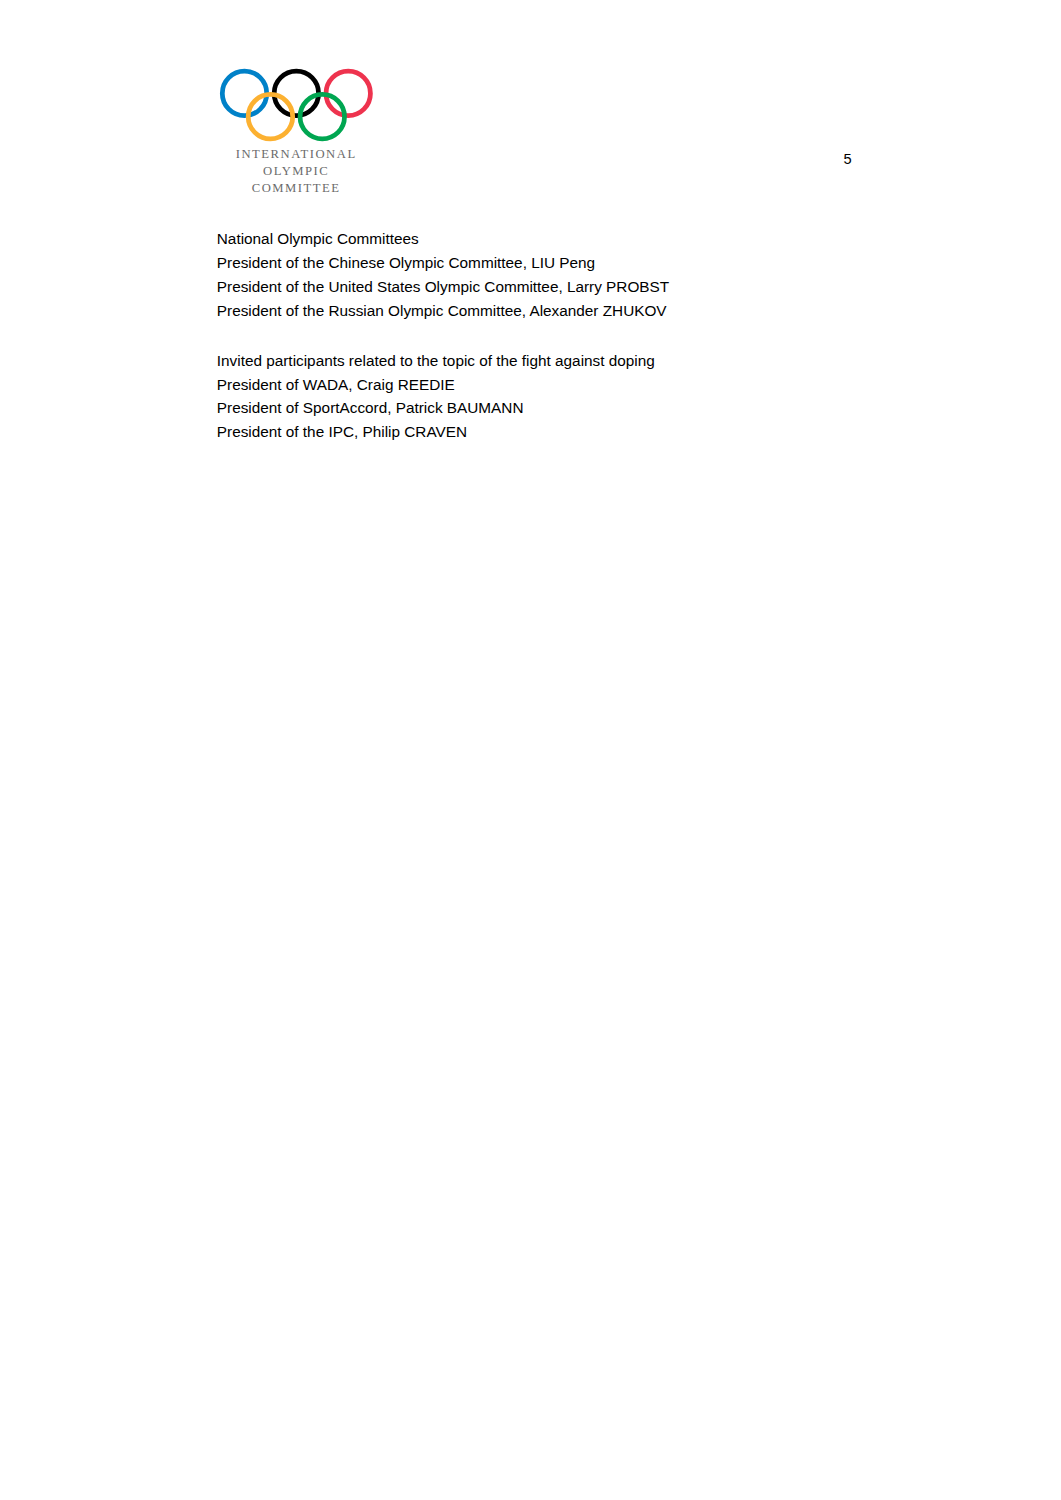INTERNATIONAL
OLYMPIC
COMMITTEE
5
National Olympic Committees
President of the Chinese Olympic Committee, LIU Peng
President of the United States Olympic Committee, Larry PROBST
President of the Russian Olympic Committee, Alexander ZHUKOV
Invited participants related to the topic of the fight against doping
President of WADA, Craig REEDIE
President of SportAccord, Patrick BAUMANN
President of the IPC, Philip CRAVEN